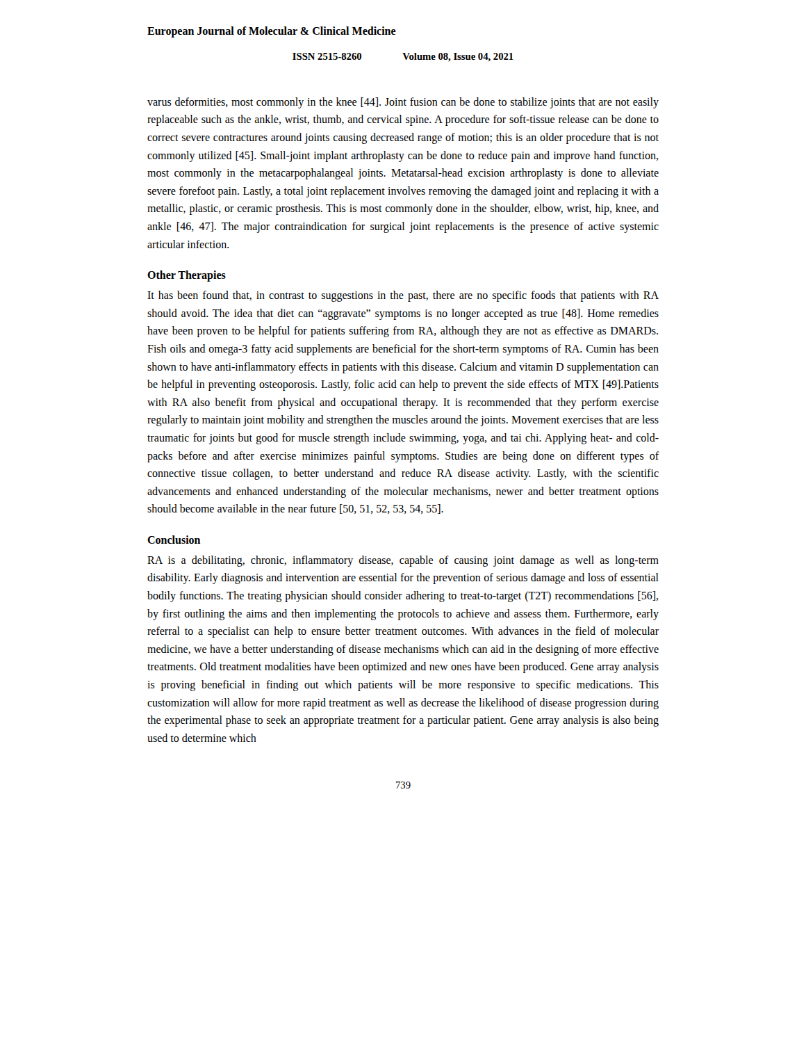European Journal of Molecular & Clinical Medicine
ISSN 2515-8260 Volume 08, Issue 04, 2021
varus deformities, most commonly in the knee [44]. Joint fusion can be done to stabilize joints that are not easily replaceable such as the ankle, wrist, thumb, and cervical spine. A procedure for soft-tissue release can be done to correct severe contractures around joints causing decreased range of motion; this is an older procedure that is not commonly utilized [45]. Small-joint implant arthroplasty can be done to reduce pain and improve hand function, most commonly in the metacarpophalangeal joints. Metatarsal-head excision arthroplasty is done to alleviate severe forefoot pain. Lastly, a total joint replacement involves removing the damaged joint and replacing it with a metallic, plastic, or ceramic prosthesis. This is most commonly done in the shoulder, elbow, wrist, hip, knee, and ankle [46, 47]. The major contraindication for surgical joint replacements is the presence of active systemic articular infection.
Other Therapies
It has been found that, in contrast to suggestions in the past, there are no specific foods that patients with RA should avoid. The idea that diet can “aggravate” symptoms is no longer accepted as true [48]. Home remedies have been proven to be helpful for patients suffering from RA, although they are not as effective as DMARDs. Fish oils and omega-3 fatty acid supplements are beneficial for the short-term symptoms of RA. Cumin has been shown to have anti-inflammatory effects in patients with this disease. Calcium and vitamin D supplementation can be helpful in preventing osteoporosis. Lastly, folic acid can help to prevent the side effects of MTX [49].Patients with RA also benefit from physical and occupational therapy. It is recommended that they perform exercise regularly to maintain joint mobility and strengthen the muscles around the joints. Movement exercises that are less traumatic for joints but good for muscle strength include swimming, yoga, and tai chi. Applying heat- and cold-packs before and after exercise minimizes painful symptoms. Studies are being done on different types of connective tissue collagen, to better understand and reduce RA disease activity. Lastly, with the scientific advancements and enhanced understanding of the molecular mechanisms, newer and better treatment options should become available in the near future [50, 51, 52, 53, 54, 55].
Conclusion
RA is a debilitating, chronic, inflammatory disease, capable of causing joint damage as well as long-term disability. Early diagnosis and intervention are essential for the prevention of serious damage and loss of essential bodily functions. The treating physician should consider adhering to treat-to-target (T2T) recommendations [56], by first outlining the aims and then implementing the protocols to achieve and assess them. Furthermore, early referral to a specialist can help to ensure better treatment outcomes. With advances in the field of molecular medicine, we have a better understanding of disease mechanisms which can aid in the designing of more effective treatments. Old treatment modalities have been optimized and new ones have been produced. Gene array analysis is proving beneficial in finding out which patients will be more responsive to specific medications. This customization will allow for more rapid treatment as well as decrease the likelihood of disease progression during the experimental phase to seek an appropriate treatment for a particular patient. Gene array analysis is also being used to determine which
739